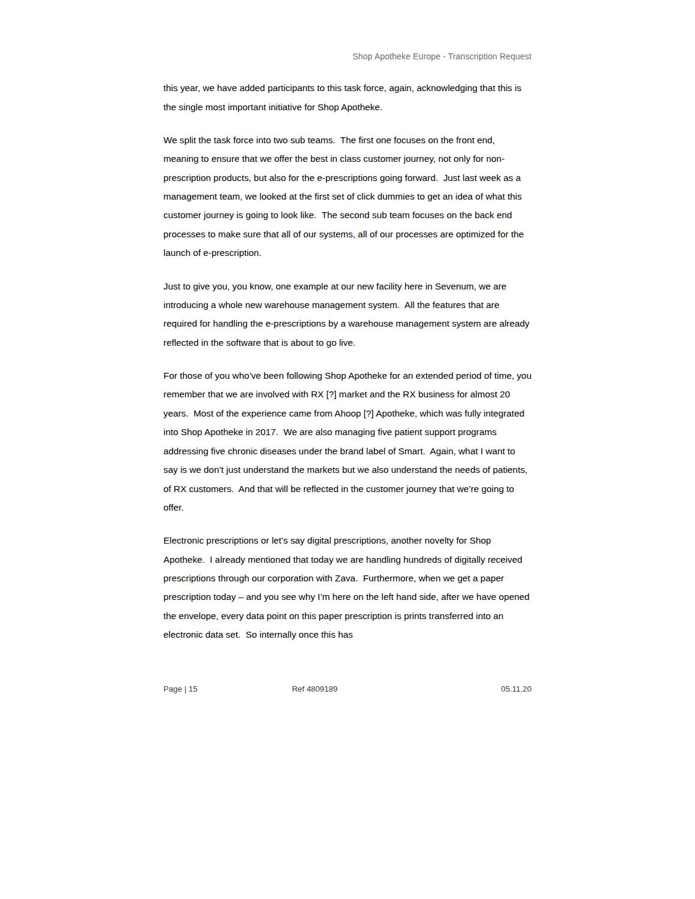Shop Apotheke Europe - Transcription Request
this year, we have added participants to this task force, again, acknowledging that this is the single most important initiative for Shop Apotheke.
We split the task force into two sub teams. The first one focuses on the front end, meaning to ensure that we offer the best in class customer journey, not only for non-prescription products, but also for the e-prescriptions going forward. Just last week as a management team, we looked at the first set of click dummies to get an idea of what this customer journey is going to look like. The second sub team focuses on the back end processes to make sure that all of our systems, all of our processes are optimized for the launch of e-prescription.
Just to give you, you know, one example at our new facility here in Sevenum, we are introducing a whole new warehouse management system. All the features that are required for handling the e-prescriptions by a warehouse management system are already reflected in the software that is about to go live.
For those of you who’ve been following Shop Apotheke for an extended period of time, you remember that we are involved with RX [?] market and the RX business for almost 20 years. Most of the experience came from Ahoop [?] Apotheke, which was fully integrated into Shop Apotheke in 2017. We are also managing five patient support programs addressing five chronic diseases under the brand label of Smart. Again, what I want to say is we don’t just understand the markets but we also understand the needs of patients, of RX customers. And that will be reflected in the customer journey that we’re going to offer.
Electronic prescriptions or let’s say digital prescriptions, another novelty for Shop Apotheke. I already mentioned that today we are handling hundreds of digitally received prescriptions through our corporation with Zava. Furthermore, when we get a paper prescription today – and you see why I’m here on the left hand side, after we have opened the envelope, every data point on this paper prescription is prints transferred into an electronic data set. So internally once this has
Page | 15
Ref 4809189
05.11.20